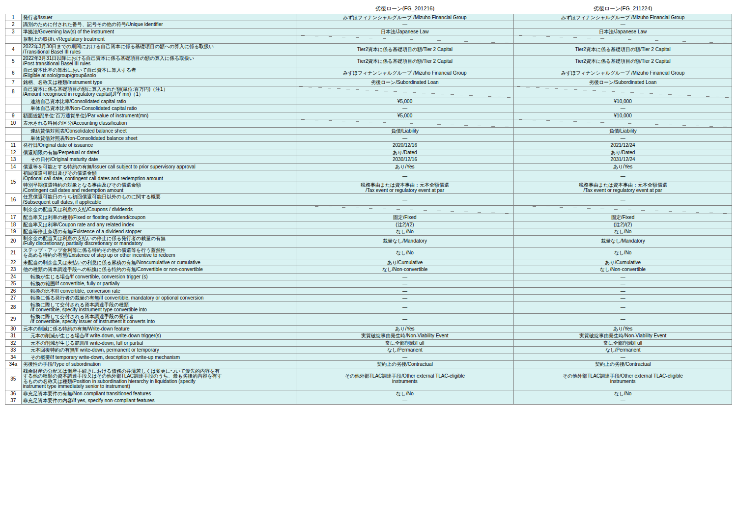| | | 劣後ローン(FG_201216) | 劣後ローン(FG_211224) |
| 1 | 発行者/Issuer | みずほフィナンシャルグループ /Mizuho Financial Group | みずほフィナンシャルグループ /Mizuho Financial Group |
| 2 | 識別のために付された番号、記号その他の符号/Unique identifier | — | — |
| 3 | 準拠法/Governing law(s) of the instrument | 日本法/Japanese Law | 日本法/Japanese Law |
| | 規制上の取扱い/Regulatory treatment | | |
| 4 | 2022年3月30日までの期間における自己資本に係る基礎項目の額への算入に係る取扱い /Transitional Basel III rules | Tier2資本に係る基礎項目の額/Tier 2 Capital | Tier2資本に係る基礎項目の額/Tier 2 Capital |
| 5 | 2022年3月31日以降における自己資本に係る基礎項目の額の算入に係る取扱い /Post-transitional Basel III rules | Tier2資本に係る基礎項目の額/Tier 2 Capital | Tier2資本に係る基礎項目の額/Tier 2 Capital |
| 6 | 自己資本比率の算出において自己資本に算入する者 /Eligible at solo/group/group&solo | みずほフィナンシャルグループ /Mizuho Financial Group | みずほフィナンシャルグループ /Mizuho Financial Group |
| 7 | 銘柄、名称又は種類/Instrument type | 劣後ローン/Subordinated Loan | 劣後ローン/Subordinated Loan |
| 8 | 自己資本に係る基礎項目の額に算入された額(単位:百万円)（注1） /Amount recognised in regulatory capital(JPY mn)（1） | | |
| | 連結自己資本比率/Consolidated capital ratio | ¥5,000 | ¥10,000 |
| | 単体自己資本比率/Non-Consolidated capital ratio | — | — |
| 9 | 額面総額(単位:百万通貨単位)/Par value of instrument(mn) | ¥5,000 | ¥10,000 |
| 10 | 表示される科目の区分/Accounting classification | | |
| | 連結貸借対照表/Consolidated balance sheet | 負債/Liability | 負債/Liability |
| | 単体貸借対照表/Non-Consolidated balance sheet | — | — |
| 11 | 発行日/Original date of issuance | 2020/12/16 | 2021/12/24 |
| 12 | 償還期限の有無/Perpetual or dated | あり/Dated | あり/Dated |
| 13 | その日付/Original maturity date | 2030/12/16 | 2031/12/24 |
| 14 | 償還等を可能とする特約の有無/Issuer call subject to prior supervisory approval | あり/Yes | あり/Yes |
| 15 | 初回償還可能日及びその償還金額 /Optional call date, contingent call dates and redemption amount | — | — |
| 特別早期償還特約の対象となる事由及びその償還金額 /Contingent call dates and redemption amount | 税務事由または資本事由：元本全額償還 /Tax event or regulatory event at par | 税務事由または資本事由：元本全額償還 /Tax event or regulatory event at par |
| 16 | 任意償還可能日のうち初回償還可能日以外のものに関する概要 /Subsequent call dates, if applicable | — | — |
| | 剰余金の配当又は利息の支払/Coupons / dividends | | |
| 17 | 配当率又は利率の種別/Fixed or floating dividend/coupon | 固定/Fixed | 固定/Fixed |
| 18 | 配当率又は利率/Coupon rate and any related index | (注2)/(2) | (注2)/(2) |
| 19 | 配当等停止条項の有無/Existence of a dividend stopper | なし/No | なし/No |
| 20 | 剰余金の配当又は利息の支払いの停止に係る発行者の裁量の有無 /Fully discretionary, partially discretionary or mandatory | 裁量なし/Mandatory | 裁量なし/Mandatory |
| 21 | ステップ・アップ金利等に係る特約その他の償還等を行う蓋然性 を高める特約の有無/Existence of step up or other incentive to redeem | なし/No | なし/No |
| 22 | 未配当の剰余金又は未払いの利息に係る累積の有無/Noncumulative or cumulative | あり/Cumulative | あり/Cumulative |
| 23 | 他の種類の資本調達手段への転換に係る特約の有無/Convertible or non-convertible | なし/Non-convertible | なし/Non-convertible |
| 24 | 転換が生じる場合/If convertible, conversion trigger (s) | — | — |
| 25 | 転換の範囲/If convertible, fully or partially | — | — |
| 26 | 転換の比率/If convertible, conversion rate | — | — |
| 27 | 転換に係る発行者の裁量の有無/If convertible, mandatory or optional conversion | — | — |
| 28 | 転換に際して交付される資本調達手段の種類 /If convertible, specify instrument type convertible into | — | — |
| 29 | 転換に際して交付される資本調達手段の発行者 /If convertible, specify issuer of instrument it converts into | — | — |
| 30 | 元本の削減に係る特約の有無/Write-down feature | あり/Yes | あり/Yes |
| 31 | 元本の削減が生じる場合/If write-down, write-down trigger(s) | 実質破綻事由発生時/Non-Viability Event | 実質破綻事由発生時/Non-Viability Event |
| 32 | 元本の削減が生じる範囲/If write-down, full or partial | 常に全部削減/Full | 常に全部削減/Full |
| 33 | 元本回復特約の有無/If write-down, permanent or temporary | なし/Permanent | なし/Permanent |
| 34 | その概要/If temporary write-down, description of write-up mechanism | — | — |
| 34a | 劣後性の手段/Type of subordination | 契約上の劣後/Contractual | 契約上の劣後/Contractual |
| 35 | 残余財産の分配又は倒産手続きにおける債務の弁済若しくは変更について優先的内容を有 する他の種類の資本調達手段又はその他外部TLAC調達手段のうち、最も劣後的内容を有す るものの名称又は種類/Position in subordination hierarchy in liquidation (specify instrument type immediately senior to instrument) | その他外部TLAC調達手段/Other external TLAC-eligible instruments | その他外部TLAC調達手段/Other external TLAC-eligible instruments |
| 36 | 非充足資本要件の有無/Non-compliant transitioned features | なし/No | なし/No |
| 37 | 非充足資本要件の内容/If yes, specify non-compliant features | — | — |